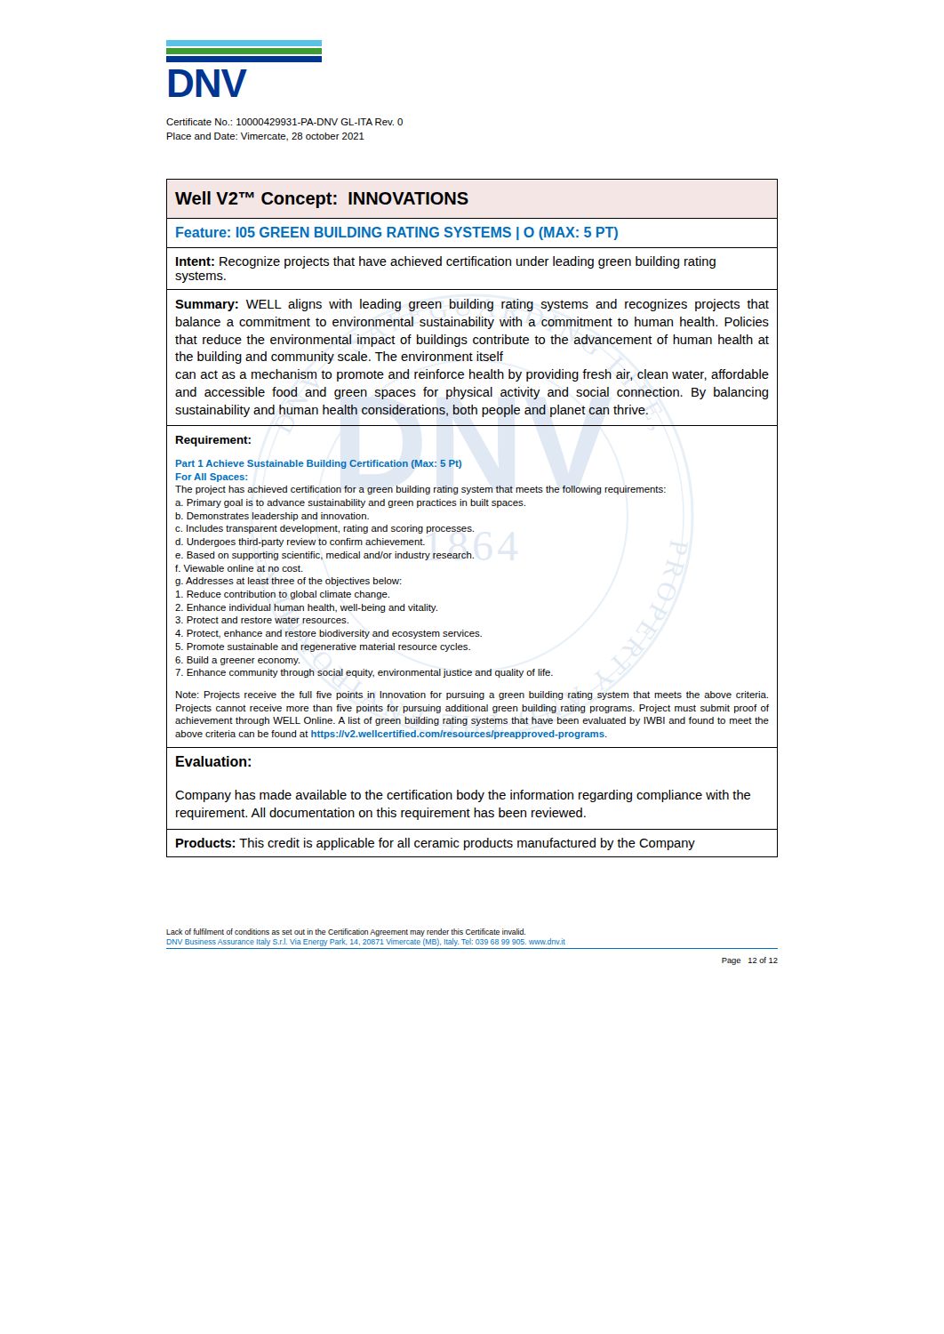DNV · SAFEGUARDING LIFE, PROPERTY AND THE ENVIRONMENT DNV 1864
DNV
Certificate No.: 10000429931-PA-DNV GL-ITA Rev. 0
Place and Date: Vimercate, 28 october 2021
| Well V2™ Concept: INNOVATIONS |
| Feature: I05 GREEN BUILDING RATING SYSTEMS / O (MAX: 5 PT) |
| Intent: Recognize projects that have achieved certification under leading green building rating systems. |
| Summary: WELL aligns with leading green building rating systems and recognizes projects that balance a commitment to environmental sustainability with a commitment to human health. Policies that reduce the environmental impact of buildings contribute to the advancement of human health at the building and community scale. The environment itself can act as a mechanism to promote and reinforce health by providing fresh air, clean water, affordable and accessible food and green spaces for physical activity and social connection. By balancing sustainability and human health considerations, both people and planet can thrive. |
| Requirement: Part 1 Achieve Sustainable Building Certification (Max: 5 Pt) For All Spaces: The project has achieved certification for a green building rating system that meets the following requirements: a. Primary goal is to advance sustainability and green practices in built spaces. b. Demonstrates leadership and innovation. c. Includes transparent development, rating and scoring processes. d. Undergoes third-party review to confirm achievement. e. Based on supporting scientific, medical and/or industry research. f. Viewable online at no cost. g. Addresses at least three of the objectives below: 1. Reduce contribution to global climate change. 2. Enhance individual human health, well-being and vitality. 3. Protect and restore water resources. 4. Protect, enhance and restore biodiversity and ecosystem services. 5. Promote sustainable and regenerative material resource cycles. 6. Build a greener economy. 7. Enhance community through social equity, environmental justice and quality of life. Note: Projects receive the full five points in Innovation for pursuing a green building rating system that meets the above criteria. Projects cannot receive more than five points for pursuing additional green building rating programs. Project must submit proof of achievement through WELL Online. A list of green building rating systems that have been evaluated by IWBI and found to meet the above criteria can be found at https://v2.wellcertified.com/resources/preapproved-programs . |
| Evaluation: Company has made available to the certification body the information regarding compliance with the requirement. All documentation on this requirement has been reviewed. |
| Products: This credit is applicable for all ceramic products manufactured by the Company |
Lack of fulfilment of conditions as set out in the Certification Agreement may render this Certificate invalid.
DNV Business Assurance Italy S.r.l. Via Energy Park, 14, 20871 Vimercate (MB), Italy. Tel: 039 68 99 905. www.dnv.it
Page 12 of 12